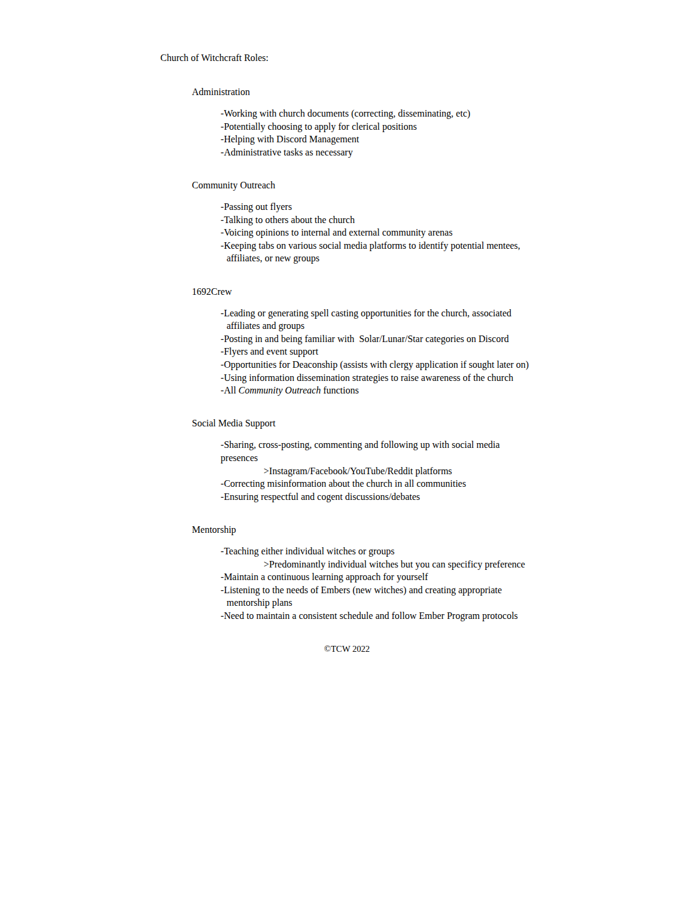Church of Witchcraft Roles:
Administration
-Working with church documents (correcting, disseminating, etc)
-Potentially choosing to apply for clerical positions
-Helping with Discord Management
-Administrative tasks as necessary
Community Outreach
-Passing out flyers
-Talking to others about the church
-Voicing opinions to internal and external community arenas
-Keeping tabs on various social media platforms to identify potential mentees, affiliates, or new groups
1692Crew
-Leading or generating spell casting opportunities for the church, associated affiliates and groups
-Posting in and being familiar with Solar/Lunar/Star categories on Discord
-Flyers and event support
-Opportunities for Deaconship (assists with clergy application if sought later on)
-Using information dissemination strategies to raise awareness of the church
-All Community Outreach functions
Social Media Support
-Sharing, cross-posting, commenting and following up with social media presences
>Instagram/Facebook/YouTube/Reddit platforms
-Correcting misinformation about the church in all communities
-Ensuring respectful and cogent discussions/debates
Mentorship
-Teaching either individual witches or groups
>Predominantly individual witches but you can specificy preference
-Maintain a continuous learning approach for yourself
-Listening to the needs of Embers (new witches) and creating appropriate mentorship plans
-Need to maintain a consistent schedule and follow Ember Program protocols
©TCW 2022